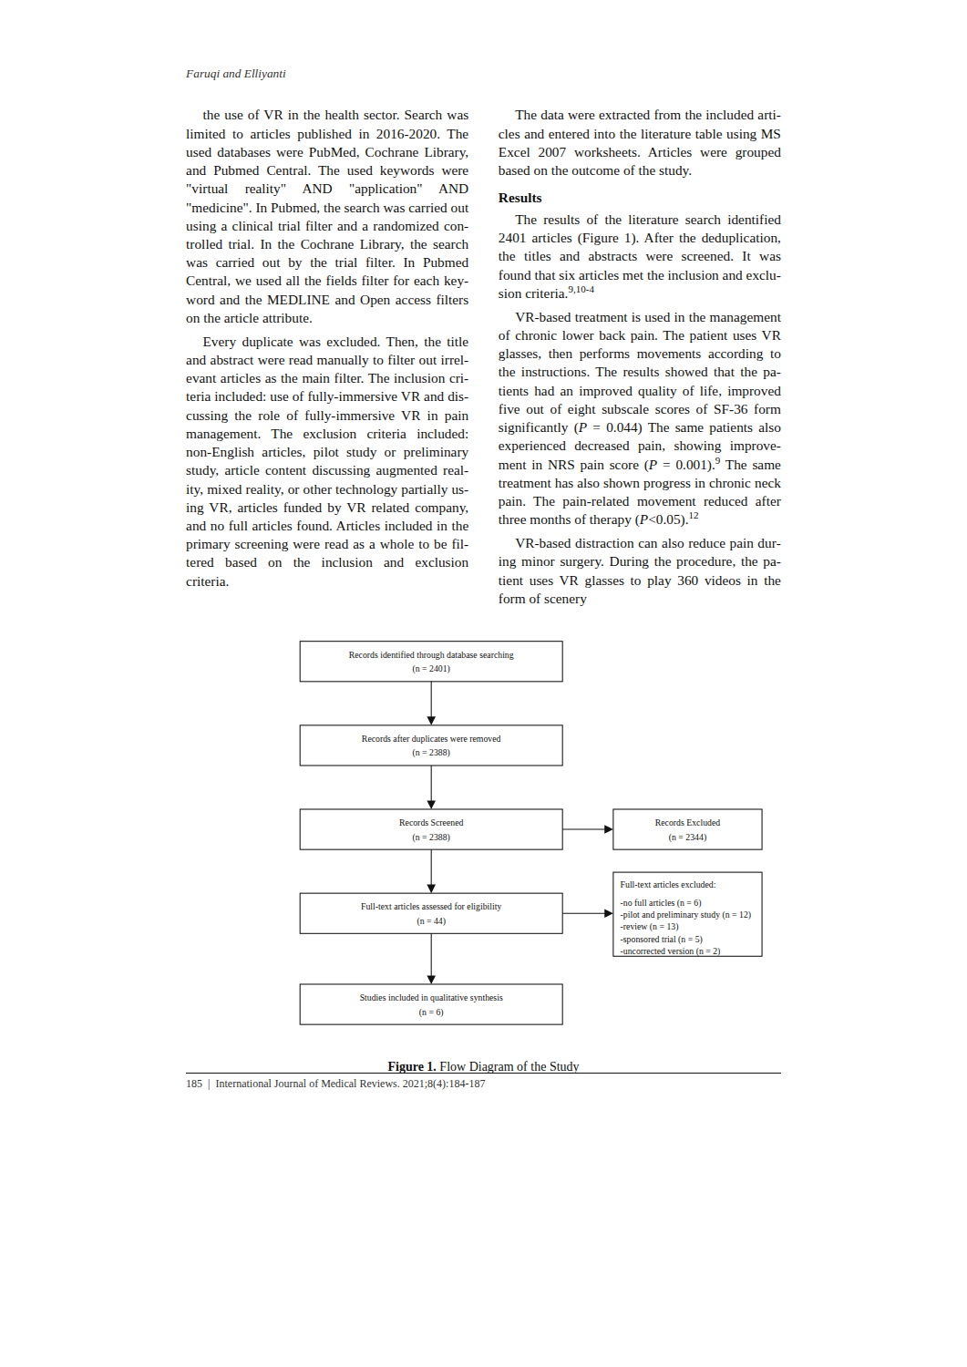Faruqi and Elliyanti
the use of VR in the health sector. Search was limited to articles published in 2016-2020. The used databases were PubMed, Cochrane Library, and Pubmed Central. The used keywords were "virtual reality" AND "application" AND "medicine". In Pubmed, the search was carried out using a clinical trial filter and a randomized controlled trial. In the Cochrane Library, the search was carried out by the trial filter. In Pubmed Central, we used all the fields filter for each keyword and the MEDLINE and Open access filters on the article attribute.
Every duplicate was excluded. Then, the title and abstract were read manually to filter out irrelevant articles as the main filter. The inclusion criteria included: use of fully-immersive VR and discussing the role of fully-immersive VR in pain management. The exclusion criteria included: non-English articles, pilot study or preliminary study, article content discussing augmented reality, mixed reality, or other technology partially using VR, articles funded by VR related company, and no full articles found. Articles included in the primary screening were read as a whole to be filtered based on the inclusion and exclusion criteria.
The data were extracted from the included articles and entered into the literature table using MS Excel 2007 worksheets. Articles were grouped based on the outcome of the study.
Results
The results of the literature search identified 2401 articles (Figure 1). After the deduplication, the titles and abstracts were screened. It was found that six articles met the inclusion and exclusion criteria.9,10-4
VR-based treatment is used in the management of chronic lower back pain. The patient uses VR glasses, then performs movements according to the instructions. The results showed that the patients had an improved quality of life, improved five out of eight subscale scores of SF-36 form significantly (P = 0.044) The same patients also experienced decreased pain, showing improvement in NRS pain score (P = 0.001).9 The same treatment has also shown progress in chronic neck pain. The pain-related movement reduced after three months of therapy (P<0.05).12
VR-based distraction can also reduce pain during minor surgery. During the procedure, the patient uses VR glasses to play 360 videos in the form of scenery
Records identified through database searching (n = 2401) Records after duplicates were removed (n = 2388) Records Screened (n = 2388) Records Excluded (n = 2344) Full-text articles assessed for eligibility (n = 44) Full-text articles excluded: -no full articles (n = 6) -pilot and preliminary study (n = 12) -review (n = 13) -sponsored trial (n = 5) -uncorrected version (n = 2) Studies included in qualitative synthesis (n = 6)
Figure 1. Flow Diagram of the Study
185 | International Journal of Medical Reviews. 2021;8(4):184-187